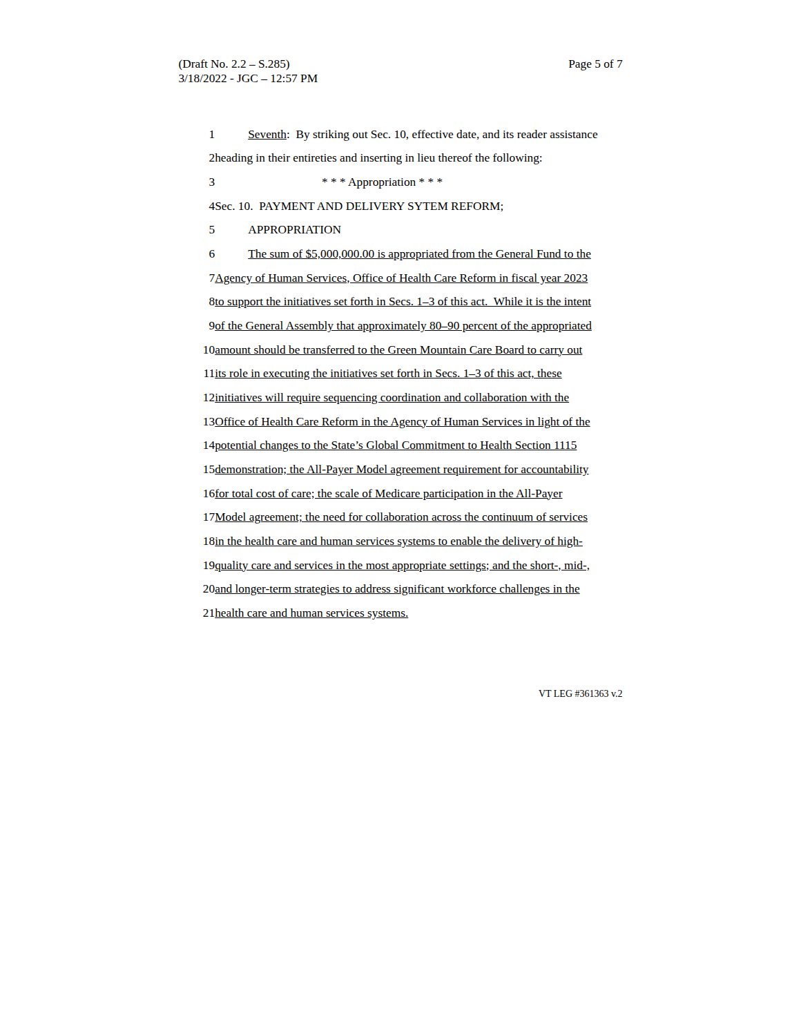(Draft No. 2.2 – S.285)
3/18/2022 - JGC – 12:57 PM
Page 5 of 7
| 1 | Seventh : By striking out Sec. 10, effective date, and its reader assistance |
| 2 | heading in their entireties and inserting in lieu thereof the following: |
| 3 | * * * Appropriation * * * |
| 4 | Sec. 10. PAYMENT AND DELIVERY SYTEM REFORM; |
| 5 | APPROPRIATION |
| 6 | The sum of $5,000,000.00 is appropriated from the General Fund to the |
| 7 | Agency of Human Services, Office of Health Care Reform in fiscal year 2023 |
| 8 | to support the initiatives set forth in Secs. 1–3 of this act. While it is the intent |
| 9 | of the General Assembly that approximately 80–90 percent of the appropriated |
| 10 | amount should be transferred to the Green Mountain Care Board to carry out |
| 11 | its role in executing the initiatives set forth in Secs. 1–3 of this act, these |
| 12 | initiatives will require sequencing coordination and collaboration with the |
| 13 | Office of Health Care Reform in the Agency of Human Services in light of the |
| 14 | potential changes to the State’s Global Commitment to Health Section 1115 |
| 15 | demonstration; the All-Payer Model agreement requirement for accountability |
| 16 | for total cost of care; the scale of Medicare participation in the All-Payer |
| 17 | Model agreement; the need for collaboration across the continuum of services |
| 18 | in the health care and human services systems to enable the delivery of high- |
| 19 | quality care and services in the most appropriate settings; and the short-, mid-, |
| 20 | and longer-term strategies to address significant workforce challenges in the |
| 21 | health care and human services systems. |
VT LEG #361363 v.2